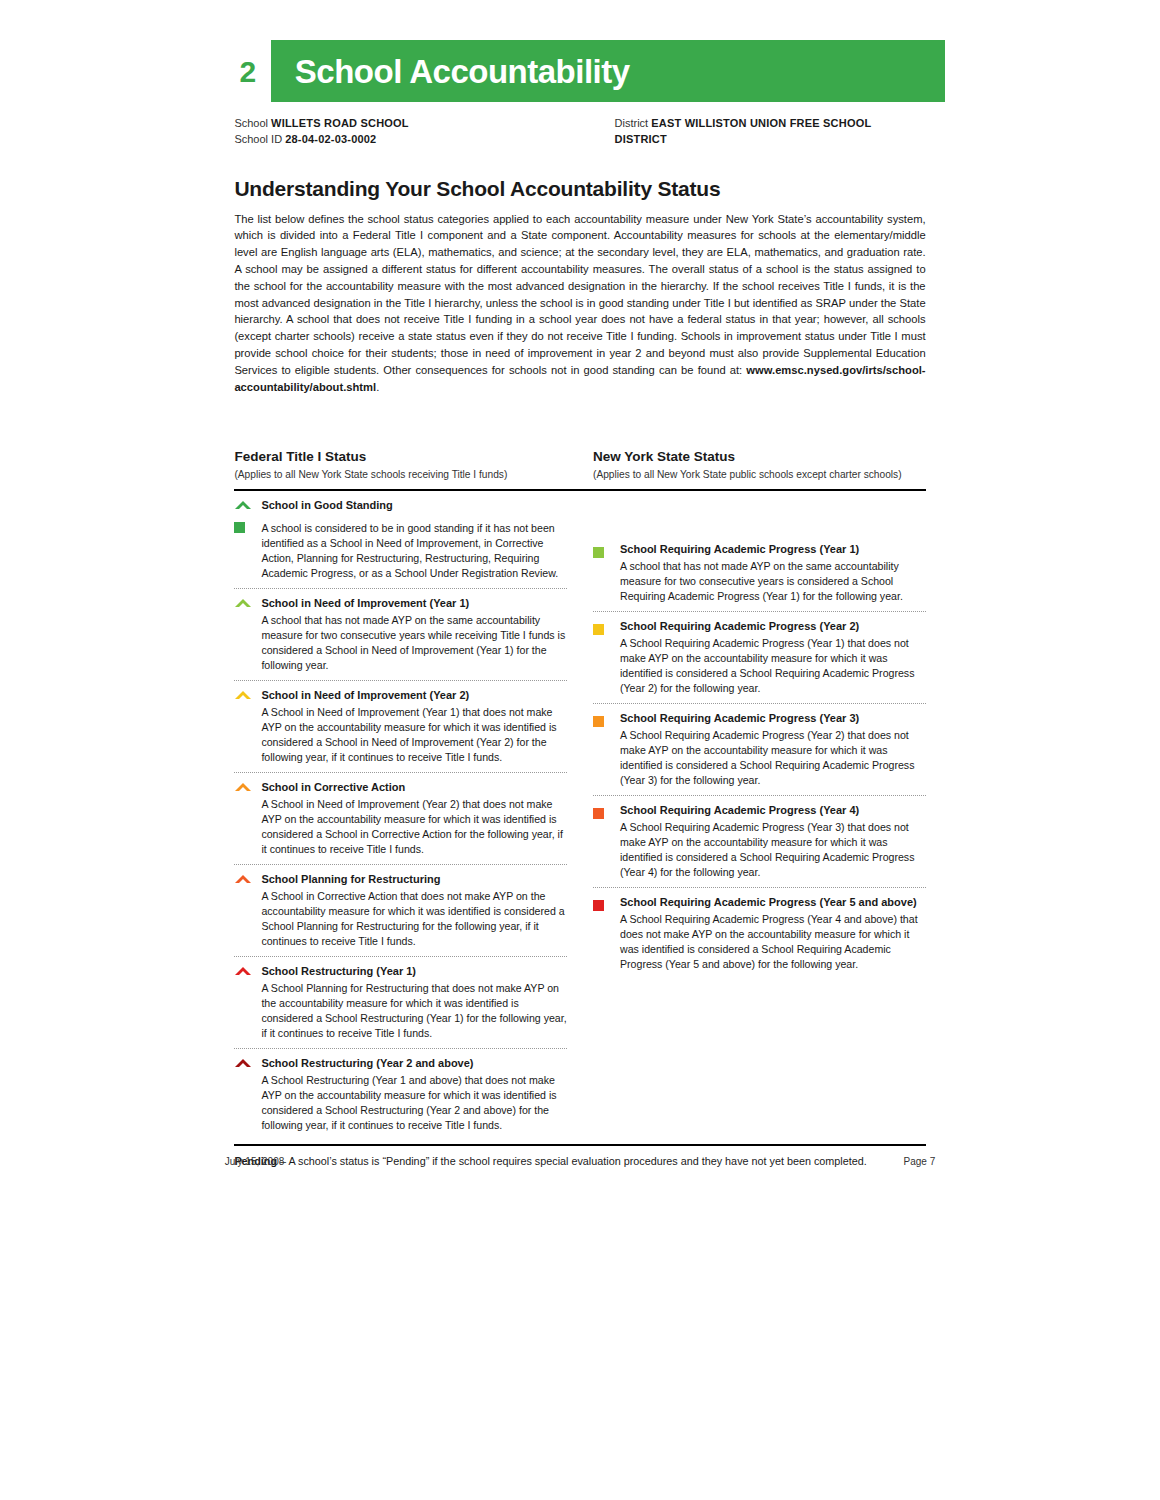2
School Accountability
School WILLETS ROAD SCHOOL
School ID 28-04-02-03-0002
District EAST WILLISTON UNION FREE SCHOOL DISTRICT
Understanding Your School Accountability Status
The list below defines the school status categories applied to each accountability measure under New York State’s accountability system, which is divided into a Federal Title I component and a State component. Accountability measures for schools at the elementary/middle level are English language arts (ELA), mathematics, and science; at the secondary level, they are ELA, mathematics, and graduation rate. A school may be assigned a different status for different accountability measures. The overall status of a school is the status assigned to the school for the accountability measure with the most advanced designation in the hierarchy. If the school receives Title I funds, it is the most advanced designation in the Title I hierarchy, unless the school is in good standing under Title I but identified as SRAP under the State hierarchy. A school that does not receive Title I funding in a school year does not have a federal status in that year; however, all schools (except charter schools) receive a state status even if they do not receive Title I funding. Schools in improvement status under Title I must provide school choice for their students; those in need of improvement in year 2 and beyond must also provide Supplemental Education Services to eligible students. Other consequences for schools not in good standing can be found at: www.emsc.nysed.gov/irts/school-accountability/about.shtml.
Federal Title I Status
(Applies to all New York State schools receiving Title I funds)
New York State Status
(Applies to all New York State public schools except charter schools)
School in Good Standing
A school is considered to be in good standing if it has not been identified as a School in Need of Improvement, in Corrective Action, Planning for Restructuring, Restructuring, Requiring Academic Progress, or as a School Under Registration Review.
School in Need of Improvement (Year 1)
A school that has not made AYP on the same accountability measure for two consecutive years while receiving Title I funds is considered a School in Need of Improvement (Year 1) for the following year.
School in Need of Improvement (Year 2)
A School in Need of Improvement (Year 1) that does not make AYP on the accountability measure for which it was identified is considered a School in Need of Improvement (Year 2) for the following year, if it continues to receive Title I funds.
School in Corrective Action
A School in Need of Improvement (Year 2) that does not make AYP on the accountability measure for which it was identified is considered a School in Corrective Action for the following year, if it continues to receive Title I funds.
School Planning for Restructuring
A School in Corrective Action that does not make AYP on the accountability measure for which it was identified is considered a School Planning for Restructuring for the following year, if it continues to receive Title I funds.
School Restructuring (Year 1)
A School Planning for Restructuring that does not make AYP on the accountability measure for which it was identified is considered a School Restructuring (Year 1) for the following year, if it continues to receive Title I funds.
School Restructuring (Year 2 and above)
A School Restructuring (Year 1 and above) that does not make AYP on the accountability measure for which it was identified is considered a School Restructuring (Year 2 and above) for the following year, if it continues to receive Title I funds.
School Requiring Academic Progress (Year 1)
A school that has not made AYP on the same accountability measure for two consecutive years is considered a School Requiring Academic Progress (Year 1) for the following year.
School Requiring Academic Progress (Year 2)
A School Requiring Academic Progress (Year 1) that does not make AYP on the accountability measure for which it was identified is considered a School Requiring Academic Progress (Year 2) for the following year.
School Requiring Academic Progress (Year 3)
A School Requiring Academic Progress (Year 2) that does not make AYP on the accountability measure for which it was identified is considered a School Requiring Academic Progress (Year 3) for the following year.
School Requiring Academic Progress (Year 4)
A School Requiring Academic Progress (Year 3) that does not make AYP on the accountability measure for which it was identified is considered a School Requiring Academic Progress (Year 4) for the following year.
School Requiring Academic Progress (Year 5 and above)
A School Requiring Academic Progress (Year 4 and above) that does not make AYP on the accountability measure for which it was identified is considered a School Requiring Academic Progress (Year 5 and above) for the following year.
Pending – A school’s status is “Pending” if the school requires special evaluation procedures and they have not yet been completed.
July 15, 2008
Page 7